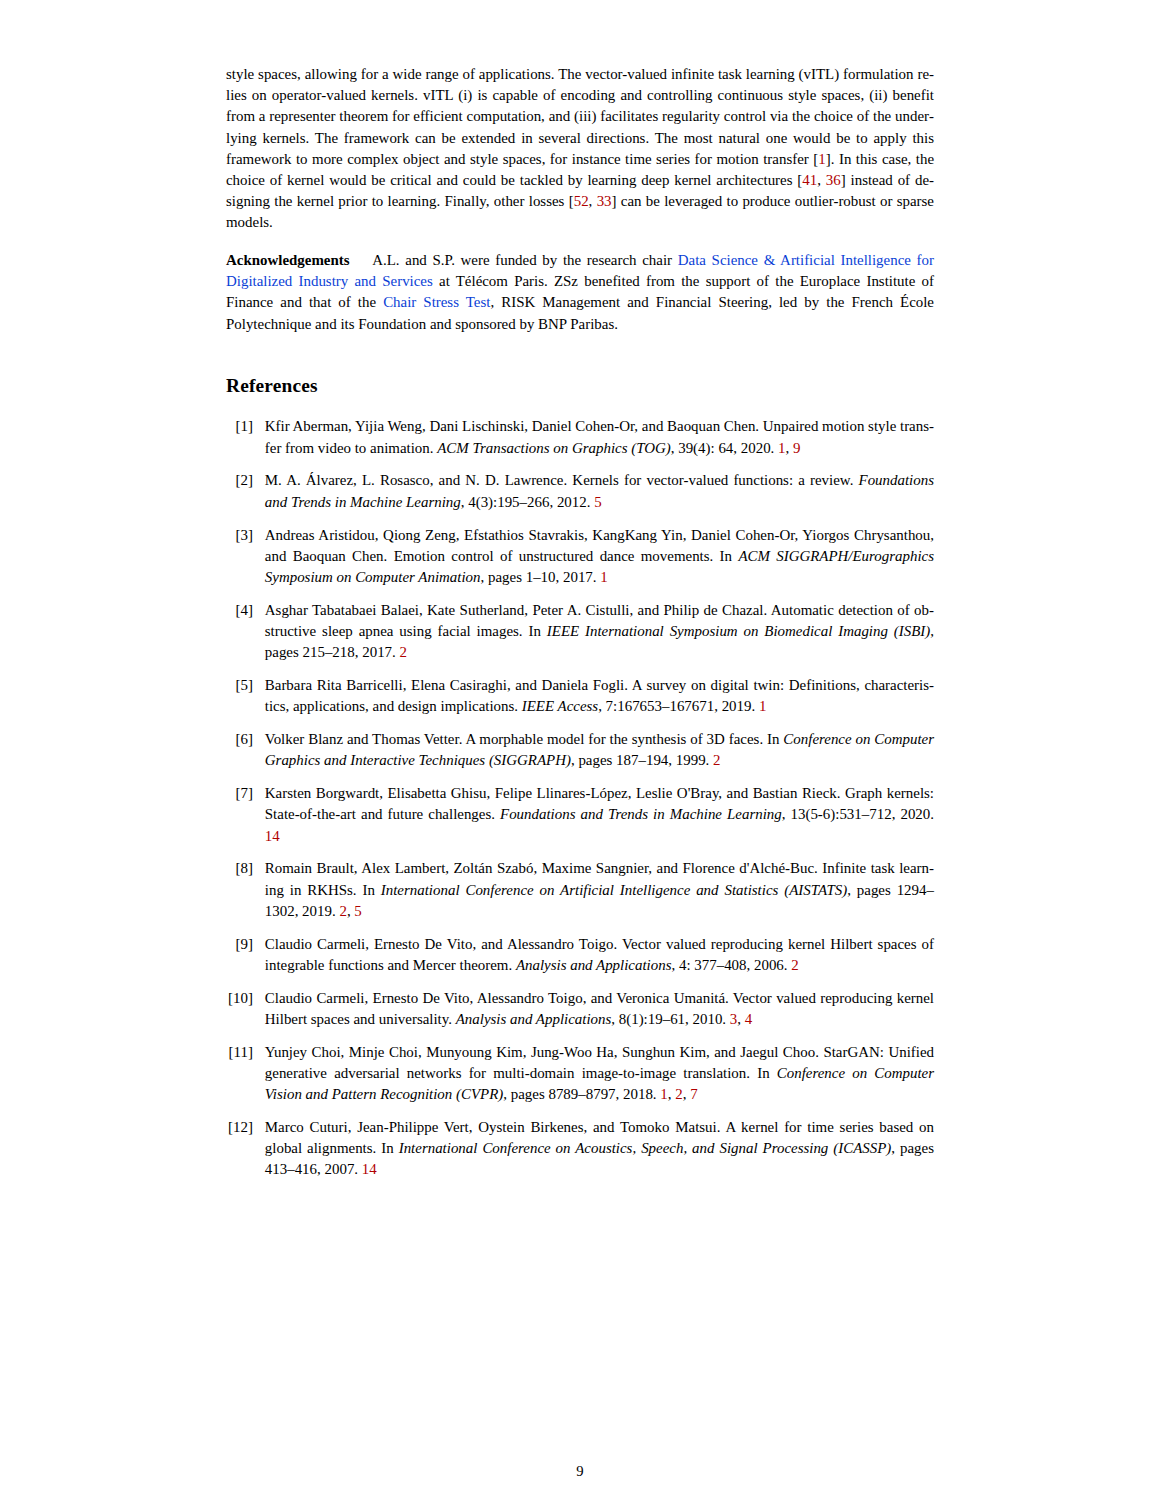style spaces, allowing for a wide range of applications. The vector-valued infinite task learning (vITL) formulation relies on operator-valued kernels. vITL (i) is capable of encoding and controlling continuous style spaces, (ii) benefit from a representer theorem for efficient computation, and (iii) facilitates regularity control via the choice of the underlying kernels. The framework can be extended in several directions. The most natural one would be to apply this framework to more complex object and style spaces, for instance time series for motion transfer [1]. In this case, the choice of kernel would be critical and could be tackled by learning deep kernel architectures [41, 36] instead of designing the kernel prior to learning. Finally, other losses [52, 33] can be leveraged to produce outlier-robust or sparse models.
Acknowledgements A.L. and S.P. were funded by the research chair Data Science & Artificial Intelligence for Digitalized Industry and Services at Télécom Paris. ZSz benefited from the support of the Europlace Institute of Finance and that of the Chair Stress Test, RISK Management and Financial Steering, led by the French École Polytechnique and its Foundation and sponsored by BNP Paribas.
References
Kfir Aberman, Yijia Weng, Dani Lischinski, Daniel Cohen-Or, and Baoquan Chen. Unpaired motion style transfer from video to animation. ACM Transactions on Graphics (TOG), 39(4): 64, 2020. 1, 9
M. A. Álvarez, L. Rosasco, and N. D. Lawrence. Kernels for vector-valued functions: a review. Foundations and Trends in Machine Learning, 4(3):195–266, 2012. 5
Andreas Aristidou, Qiong Zeng, Efstathios Stavrakis, KangKang Yin, Daniel Cohen-Or, Yiorgos Chrysanthou, and Baoquan Chen. Emotion control of unstructured dance movements. In ACM SIGGRAPH/Eurographics Symposium on Computer Animation, pages 1–10, 2017. 1
Asghar Tabatabaei Balaei, Kate Sutherland, Peter A. Cistulli, and Philip de Chazal. Automatic detection of obstructive sleep apnea using facial images. In IEEE International Symposium on Biomedical Imaging (ISBI), pages 215–218, 2017. 2
Barbara Rita Barricelli, Elena Casiraghi, and Daniela Fogli. A survey on digital twin: Definitions, characteristics, applications, and design implications. IEEE Access, 7:167653–167671, 2019. 1
Volker Blanz and Thomas Vetter. A morphable model for the synthesis of 3D faces. In Conference on Computer Graphics and Interactive Techniques (SIGGRAPH), pages 187–194, 1999. 2
Karsten Borgwardt, Elisabetta Ghisu, Felipe Llinares-López, Leslie O'Bray, and Bastian Rieck. Graph kernels: State-of-the-art and future challenges. Foundations and Trends in Machine Learning, 13(5-6):531–712, 2020. 14
Romain Brault, Alex Lambert, Zoltán Szabó, Maxime Sangnier, and Florence d'Alché-Buc. Infinite task learning in RKHSs. In International Conference on Artificial Intelligence and Statistics (AISTATS), pages 1294–1302, 2019. 2, 5
Claudio Carmeli, Ernesto De Vito, and Alessandro Toigo. Vector valued reproducing kernel Hilbert spaces of integrable functions and Mercer theorem. Analysis and Applications, 4: 377–408, 2006. 2
Claudio Carmeli, Ernesto De Vito, Alessandro Toigo, and Veronica Umanitá. Vector valued reproducing kernel Hilbert spaces and universality. Analysis and Applications, 8(1):19–61, 2010. 3, 4
Yunjey Choi, Minje Choi, Munyoung Kim, Jung-Woo Ha, Sunghun Kim, and Jaegul Choo. StarGAN: Unified generative adversarial networks for multi-domain image-to-image translation. In Conference on Computer Vision and Pattern Recognition (CVPR), pages 8789–8797, 2018. 1, 2, 7
Marco Cuturi, Jean-Philippe Vert, Oystein Birkenes, and Tomoko Matsui. A kernel for time series based on global alignments. In International Conference on Acoustics, Speech, and Signal Processing (ICASSP), pages 413–416, 2007. 14
9